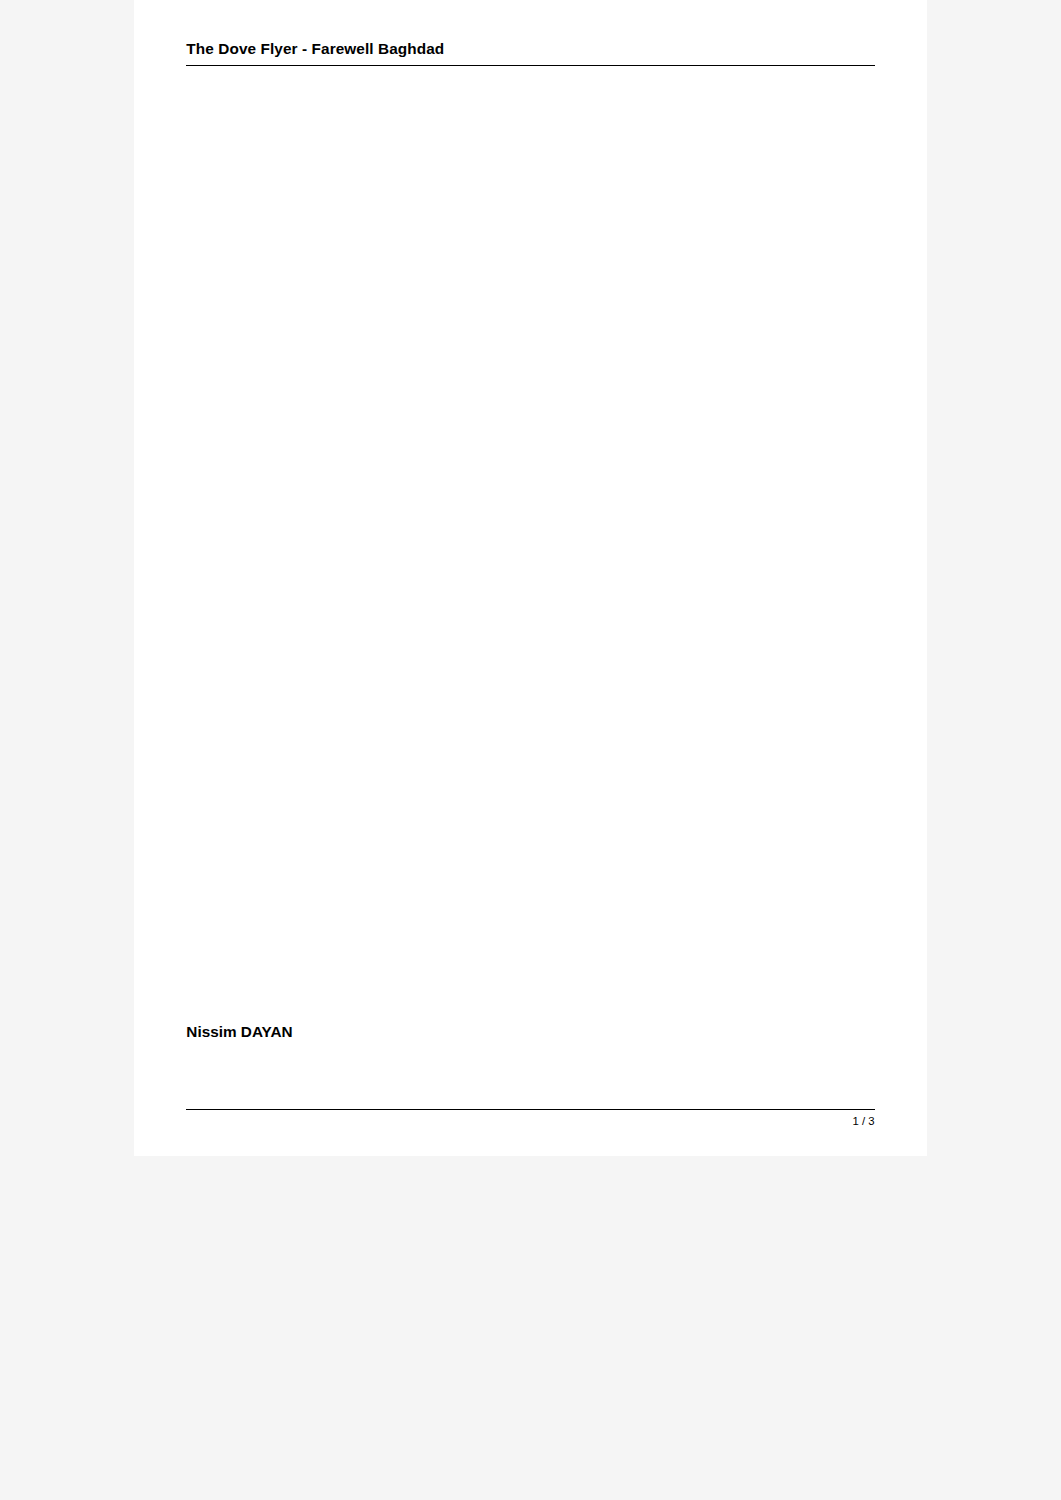The Dove Flyer - Farewell Baghdad
Nissim DAYAN
1 / 3